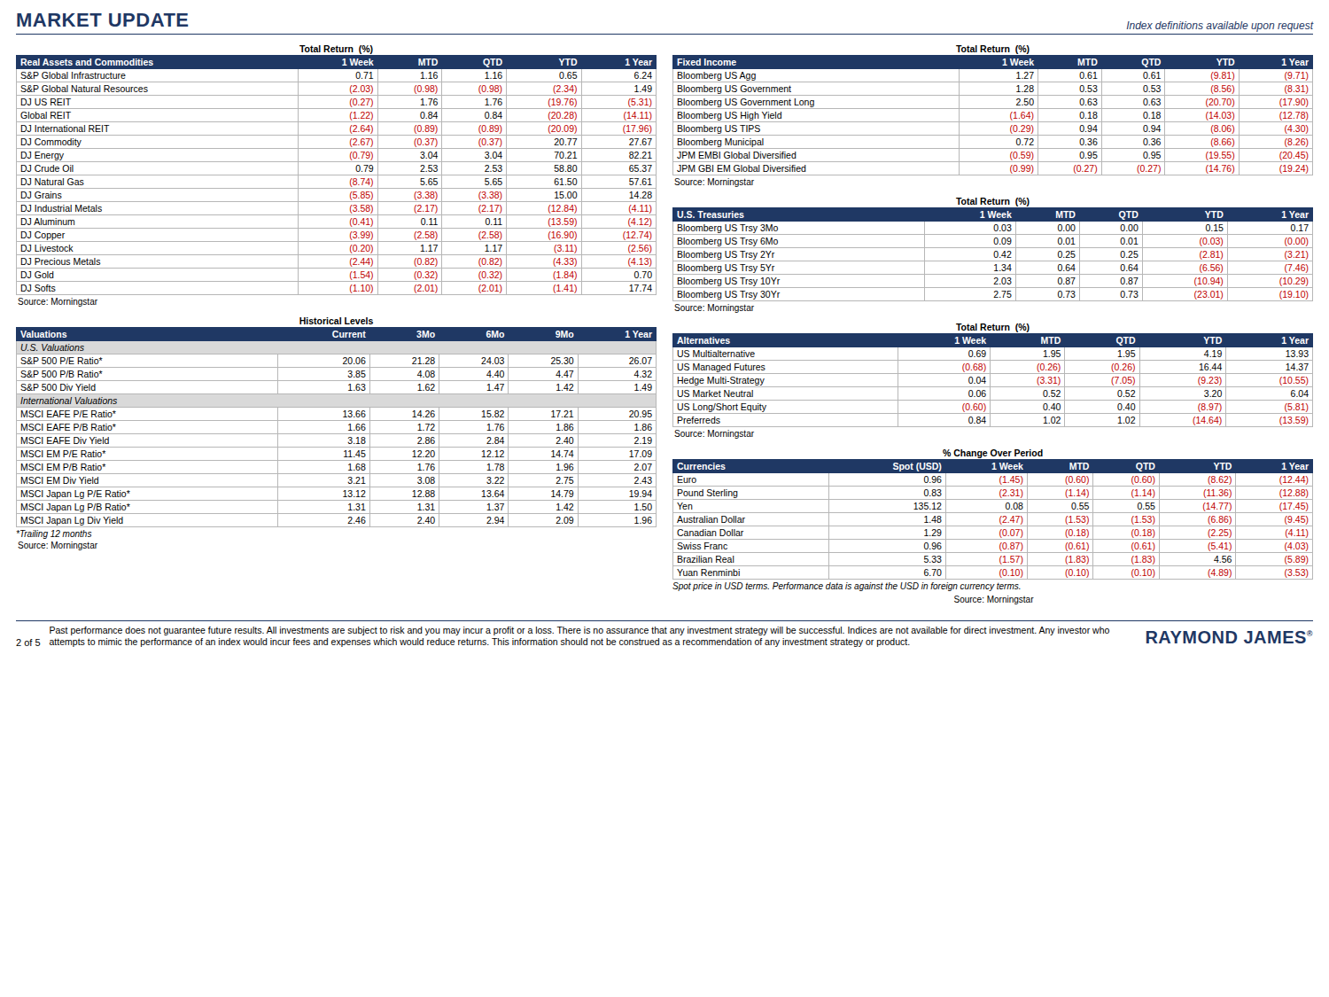MARKET UPDATE
Index definitions available upon request
Total Return (%)
| Real Assets and Commodities | 1 Week | MTD | QTD | YTD | 1 Year |
| --- | --- | --- | --- | --- | --- |
| S&P Global Infrastructure | 0.71 | 1.16 | 1.16 | 0.65 | 6.24 |
| S&P Global Natural Resources | (2.03) | (0.98) | (0.98) | (2.34) | 1.49 |
| DJ US REIT | (0.27) | 1.76 | 1.76 | (19.76) | (5.31) |
| Global REIT | (1.22) | 0.84 | 0.84 | (20.28) | (14.11) |
| DJ International REIT | (2.64) | (0.89) | (0.89) | (20.09) | (17.96) |
| DJ Commodity | (2.67) | (0.37) | (0.37) | 20.77 | 27.67 |
| DJ Energy | (0.79) | 3.04 | 3.04 | 70.21 | 82.21 |
| DJ Crude Oil | 0.79 | 2.53 | 2.53 | 58.80 | 65.37 |
| DJ Natural Gas | (8.74) | 5.65 | 5.65 | 61.50 | 57.61 |
| DJ Grains | (5.85) | (3.38) | (3.38) | 15.00 | 14.28 |
| DJ Industrial Metals | (3.58) | (2.17) | (2.17) | (12.84) | (4.11) |
| DJ Aluminum | (0.41) | 0.11 | 0.11 | (13.59) | (4.12) |
| DJ Copper | (3.99) | (2.58) | (2.58) | (16.90) | (12.74) |
| DJ Livestock | (0.20) | 1.17 | 1.17 | (3.11) | (2.56) |
| DJ Precious Metals | (2.44) | (0.82) | (0.82) | (4.33) | (4.13) |
| DJ Gold | (1.54) | (0.32) | (0.32) | (1.84) | 0.70 |
| DJ Softs | (1.10) | (2.01) | (2.01) | (1.41) | 17.74 |
Source: Morningstar
Historical Levels
| Valuations | Current | 3Mo | 6Mo | 9Mo | 1 Year |
| --- | --- | --- | --- | --- | --- |
| U.S. Valuations |
| S&P 500 P/E Ratio* | 20.06 | 21.28 | 24.03 | 25.30 | 26.07 |
| S&P 500 P/B Ratio* | 3.85 | 4.08 | 4.40 | 4.47 | 4.32 |
| S&P 500 Div Yield | 1.63 | 1.62 | 1.47 | 1.42 | 1.49 |
| International Valuations |
| MSCI EAFE P/E Ratio* | 13.66 | 14.26 | 15.82 | 17.21 | 20.95 |
| MSCI EAFE P/B Ratio* | 1.66 | 1.72 | 1.76 | 1.86 | 1.86 |
| MSCI EAFE Div Yield | 3.18 | 2.86 | 2.84 | 2.40 | 2.19 |
| MSCI EM P/E Ratio* | 11.45 | 12.20 | 12.12 | 14.74 | 17.09 |
| MSCI EM P/B Ratio* | 1.68 | 1.76 | 1.78 | 1.96 | 2.07 |
| MSCI EM Div Yield | 3.21 | 3.08 | 3.22 | 2.75 | 2.43 |
| MSCI Japan Lg P/E Ratio* | 13.12 | 12.88 | 13.64 | 14.79 | 19.94 |
| MSCI Japan Lg P/B Ratio* | 1.31 | 1.31 | 1.37 | 1.42 | 1.50 |
| MSCI Japan Lg Div Yield | 2.46 | 2.40 | 2.94 | 2.09 | 1.96 |
*Trailing 12 months
Source: Morningstar
Total Return (%)
| Fixed Income | 1 Week | MTD | QTD | YTD | 1 Year |
| --- | --- | --- | --- | --- | --- |
| Bloomberg US Agg | 1.27 | 0.61 | 0.61 | (9.81) | (9.71) |
| Bloomberg US Government | 1.28 | 0.53 | 0.53 | (8.56) | (8.31) |
| Bloomberg US Government Long | 2.50 | 0.63 | 0.63 | (20.70) | (17.90) |
| Bloomberg US High Yield | (1.64) | 0.18 | 0.18 | (14.03) | (12.78) |
| Bloomberg US TIPS | (0.29) | 0.94 | 0.94 | (8.06) | (4.30) |
| Bloomberg Municipal | 0.72 | 0.36 | 0.36 | (8.66) | (8.26) |
| JPM EMBI Global Diversified | (0.59) | 0.95 | 0.95 | (19.55) | (20.45) |
| JPM GBI EM Global Diversified | (0.99) | (0.27) | (0.27) | (14.76) | (19.24) |
Source: Morningstar
Total Return (%)
| U.S. Treasuries | 1 Week | MTD | QTD | YTD | 1 Year |
| --- | --- | --- | --- | --- | --- |
| Bloomberg US Trsy 3Mo | 0.03 | 0.00 | 0.00 | 0.15 | 0.17 |
| Bloomberg US Trsy 6Mo | 0.09 | 0.01 | 0.01 | (0.03) | (0.00) |
| Bloomberg US Trsy 2Yr | 0.42 | 0.25 | 0.25 | (2.81) | (3.21) |
| Bloomberg US Trsy 5Yr | 1.34 | 0.64 | 0.64 | (6.56) | (7.46) |
| Bloomberg US Trsy 10Yr | 2.03 | 0.87 | 0.87 | (10.94) | (10.29) |
| Bloomberg US Trsy 30Yr | 2.75 | 0.73 | 0.73 | (23.01) | (19.10) |
Source: Morningstar
Total Return (%)
| Alternatives | 1 Week | MTD | QTD | YTD | 1 Year |
| --- | --- | --- | --- | --- | --- |
| US Multialternative | 0.69 | 1.95 | 1.95 | 4.19 | 13.93 |
| US Managed Futures | (0.68) | (0.26) | (0.26) | 16.44 | 14.37 |
| Hedge Multi-Strategy | 0.04 | (3.31) | (7.05) | (9.23) | (10.55) |
| US Market Neutral | 0.06 | 0.52 | 0.52 | 3.20 | 6.04 |
| US Long/Short Equity | (0.60) | 0.40 | 0.40 | (8.97) | (5.81) |
| Preferreds | 0.84 | 1.02 | 1.02 | (14.64) | (13.59) |
Source: Morningstar
% Change Over Period
| Currencies | Spot (USD) | 1 Week | MTD | QTD | YTD | 1 Year |
| --- | --- | --- | --- | --- | --- | --- |
| Euro | 0.96 | (1.45) | (0.60) | (0.60) | (8.62) | (12.44) |
| Pound Sterling | 0.83 | (2.31) | (1.14) | (1.14) | (11.36) | (12.88) |
| Yen | 135.12 | 0.08 | 0.55 | 0.55 | (14.77) | (17.45) |
| Australian Dollar | 1.48 | (2.47) | (1.53) | (1.53) | (6.86) | (9.45) |
| Canadian Dollar | 1.29 | (0.07) | (0.18) | (0.18) | (2.25) | (4.11) |
| Swiss Franc | 0.96 | (0.87) | (0.61) | (0.61) | (5.41) | (4.03) |
| Brazilian Real | 5.33 | (1.57) | (1.83) | (1.83) | 4.56 | (5.89) |
| Yuan Renminbi | 6.70 | (0.10) | (0.10) | (0.10) | (4.89) | (3.53) |
Spot price in USD terms. Performance data is against the USD in foreign currency terms.
Source: Morningstar
2 of 5
Past performance does not guarantee future results. All investments are subject to risk and you may incur a profit or a loss. There is no assurance that any investment strategy will be successful. Indices are not available for direct investment. Any investor who attempts to mimic the performance of an index would incur fees and expenses which would reduce returns. This information should not be construed as a recommendation of any investment strategy or product.
RAYMOND JAMES®